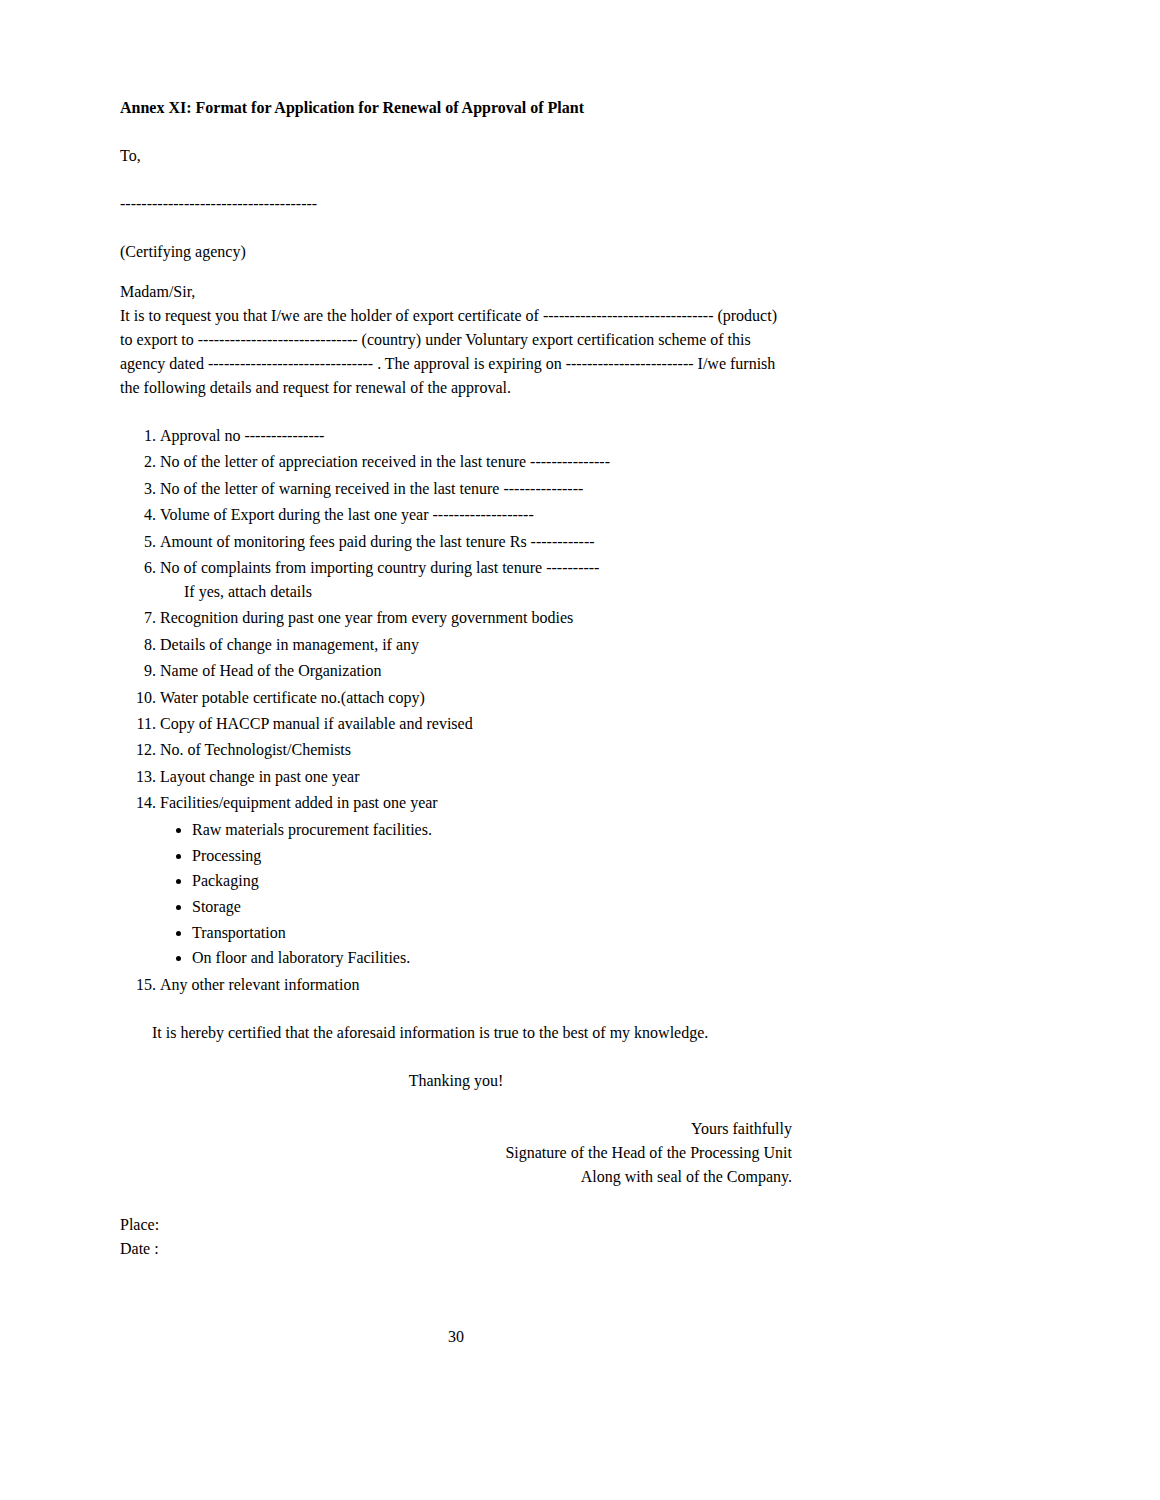Annex XI: Format for Application for Renewal of Approval of Plant
To,
-------------------------------------
(Certifying agency)
Madam/Sir,
It is to request you that I/we are the holder of export certificate of -------------------------------- (product) to export to ------------------------------ (country) under Voluntary export certification scheme of this agency dated ------------------------------- . The approval is expiring on ------------------------ I/we furnish the following details and request for renewal of the approval.
Approval no ---------------
No of the letter of appreciation received in the last tenure ---------------
No of the letter of warning received in the last tenure ---------------
Volume of Export during the last one year -------------------
Amount of monitoring fees paid during the last tenure Rs ------------
No of complaints from importing country during last tenure ---------- If yes, attach details
Recognition during past one year from every government bodies
Details of change in management, if any
Name of Head of the Organization
Water potable certificate no.(attach copy)
Copy of HACCP manual if available and revised
No. of Technologist/Chemists
Layout change in past one year
Facilities/equipment added in past one year
Raw materials procurement facilities.
Processing
Packaging
Storage
Transportation
On floor and laboratory Facilities.
Any other relevant information
It is hereby certified that the aforesaid information is true to the best of my knowledge.
Thanking you!
Yours faithfully
Signature of the Head of the Processing Unit
Along with seal of the Company.
Place:
Date :
30